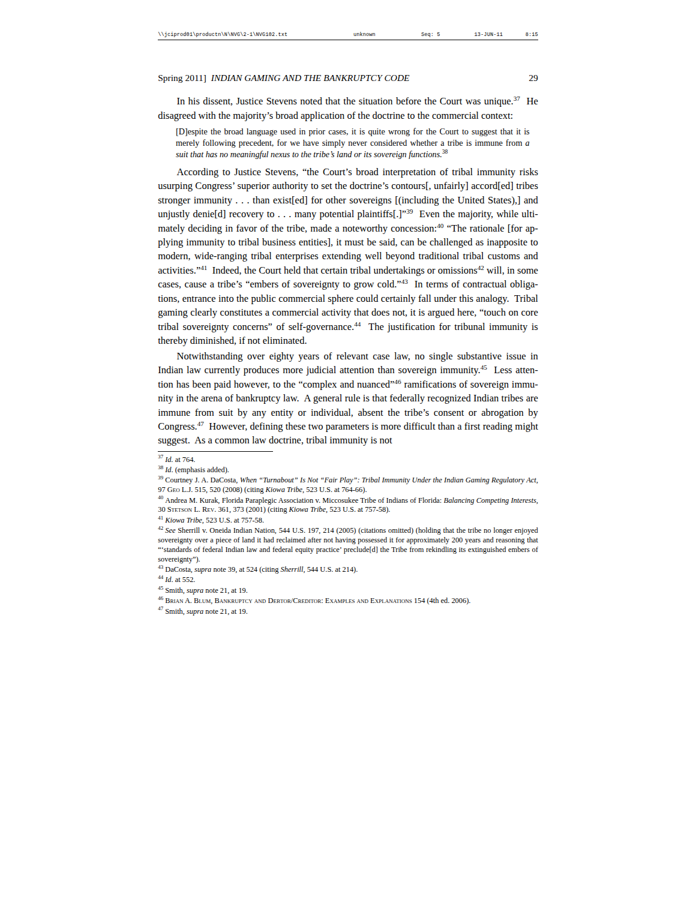\\jciprod01\productn\N\NVG\2-1\NVG102.txt unknown Seq: 5 13-JUN-11 8:15
Spring 2011] INDIAN GAMING AND THE BANKRUPTCY CODE
29
In his dissent, Justice Stevens noted that the situation before the Court was unique.37 He disagreed with the majority’s broad application of the doctrine to the commercial context:
[D]espite the broad language used in prior cases, it is quite wrong for the Court to suggest that it is merely following precedent, for we have simply never considered whether a tribe is immune from a suit that has no meaningful nexus to the tribe’s land or its sovereign functions. 38
According to Justice Stevens, “the Court’s broad interpretation of tribal immunity risks usurping Congress’ superior authority to set the doctrine’s contours[, unfairly] accord[ed] tribes stronger immunity . . . than exist[ed] for other sovereigns [(including the United States),] and unjustly denie[d] recovery to . . . many potential plaintiffs[.]”39 Even the majority, while ultimately deciding in favor of the tribe, made a noteworthy concession:40 “The rationale [for applying immunity to tribal business entities], it must be said, can be challenged as inapposite to modern, wide-ranging tribal enterprises extending well beyond traditional tribal customs and activities.”41 Indeed, the Court held that certain tribal undertakings or omissions42 will, in some cases, cause a tribe’s “embers of sovereignty to grow cold.”43 In terms of contractual obligations, entrance into the public commercial sphere could certainly fall under this analogy. Tribal gaming clearly constitutes a commercial activity that does not, it is argued here, “touch on core tribal sovereignty concerns” of self-governance.44 The justification for tribunal immunity is thereby diminished, if not eliminated.
Notwithstanding over eighty years of relevant case law, no single substantive issue in Indian law currently produces more judicial attention than sovereign immunity.45 Less attention has been paid however, to the “complex and nuanced”46 ramifications of sovereign immunity in the arena of bankruptcy law. A general rule is that federally recognized Indian tribes are immune from suit by any entity or individual, absent the tribe’s consent or abrogation by Congress.47 However, defining these two parameters is more difficult than a first reading might suggest. As a common law doctrine, tribal immunity is not
37 Id. at 764.
38 Id. (emphasis added).
39 Courtney J. A. DaCosta, When “Turnabout” Is Not “Fair Play”: Tribal Immunity Under the Indian Gaming Regulatory Act, 97 Geo L.J. 515, 520 (2008) (citing Kiowa Tribe, 523 U.S. at 764-66).
40 Andrea M. Kurak, Florida Paraplegic Association v. Miccosukee Tribe of Indians of Florida: Balancing Competing Interests, 30 Stetson L. Rev. 361, 373 (2001) (citing Kiowa Tribe, 523 U.S. at 757-58).
41 Kiowa Tribe, 523 U.S. at 757-58.
42 See Sherrill v. Oneida Indian Nation, 544 U.S. 197, 214 (2005) (citations omitted) (holding that the tribe no longer enjoyed sovereignty over a piece of land it had reclaimed after not having possessed it for approximately 200 years and reasoning that “‘standards of federal Indian law and federal equity practice’ preclude[d] the Tribe from rekindling its extinguished embers of sovereignty”).
43 DaCosta, supra note 39, at 524 (citing Sherrill, 544 U.S. at 214).
44 Id. at 552.
45 Smith, supra note 21, at 19.
46 Brian A. Blum, Bankruptcy and Debtor/Creditor: Examples and Explanations 154 (4th ed. 2006).
47 Smith, supra note 21, at 19.